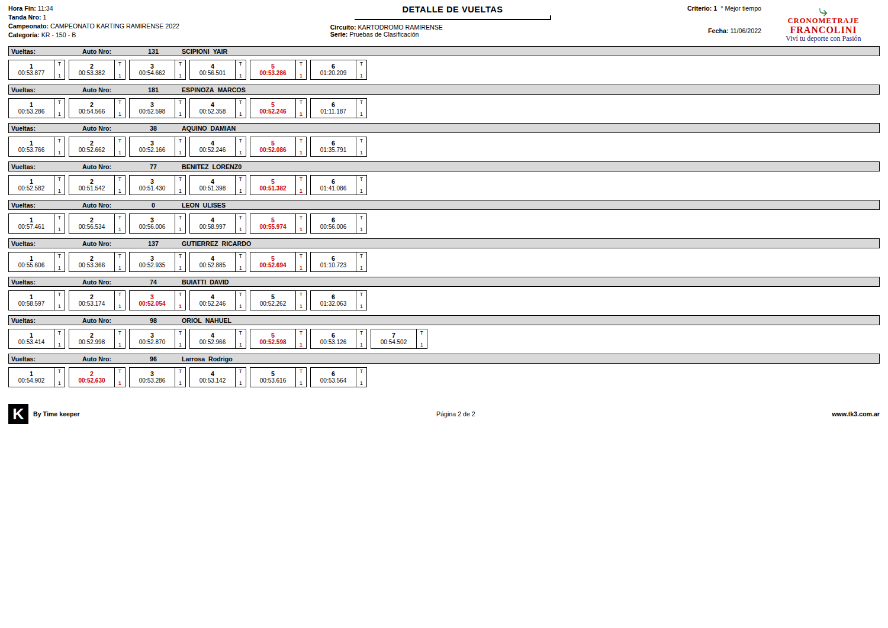Hora Fin: 11:34
Tanda Nro: 1
Campeonato: CAMPEONATO KARTING RAMIRENSE 2022
Categoría: KR - 150 - B
DETALLE DE VUELTAS
Circuito: KARTODROMO RAMIRENSE
Serie: Pruebas de Clasificación
Criterio: 1 ° Mejor tiempo
Fecha: 11/06/2022
⤷
CRONOMETRAJE
FRANCOLINI
Viví tu deporte con Pasión
Vueltas: Auto Nro: 131 SCIPIONI YAIR
100:53.877
T 1
200:53.382
T 1
300:54.662
T 1
400:56.501
T 1
500:53.286
T 1
601:20.209
T 1
Vueltas: Auto Nro: 181 ESPINOZA MARCOS
100:53.286
T 1
200:54.566
T 1
300:52.598
T 1
400:52.358
T 1
500:52.246
T 1
601:11.187
T 1
Vueltas: Auto Nro: 38 AQUINO DAMIAN
100:53.766
T 1
200:52.662
T 1
300:52.166
T 1
400:52.246
T 1
500:52.086
T 1
601:35.791
T 1
Vueltas: Auto Nro: 77 BENITEZ LORENZ0
100:52.582
T 1
200:51.542
T 1
300:51.430
T 1
400:51.398
T 1
500:51.382
T 1
601:41.086
T 1
Vueltas: Auto Nro: 0 LEON ULISES
100:57.461
T 1
200:56.534
T 1
300:56.006
T 1
400:58.997
T 1
500:55.974
T 1
600:56.006
T 1
Vueltas: Auto Nro: 137 GUTIERREZ RICARDO
100:55.606
T 1
200:53.366
T 1
300:52.935
T 1
400:52.885
T 1
500:52.694
T 1
601:10.723
T 1
Vueltas: Auto Nro: 74 BUIATTI DAVID
100:58.597
T 1
200:53.174
T 1
300:52.054
T 1
400:52.246
T 1
500:52.262
T 1
601:32.063
T 1
Vueltas: Auto Nro: 98 ORIOL NAHUEL
100:53.414
T 1
200:52.998
T 1
300:52.870
T 1
400:52.966
T 1
500:52.598
T 1
600:53.126
T 1
700:54.502
T 1
Vueltas: Auto Nro: 96 Larrosa Rodrigo
100:54.902
T 1
200:52.630
T 1
300:53.286
T 1
400:53.142
T 1
500:53.616
T 1
600:53.564
T 1
K
By Time keeper
Página 2 de 2
www.tk3.com.ar